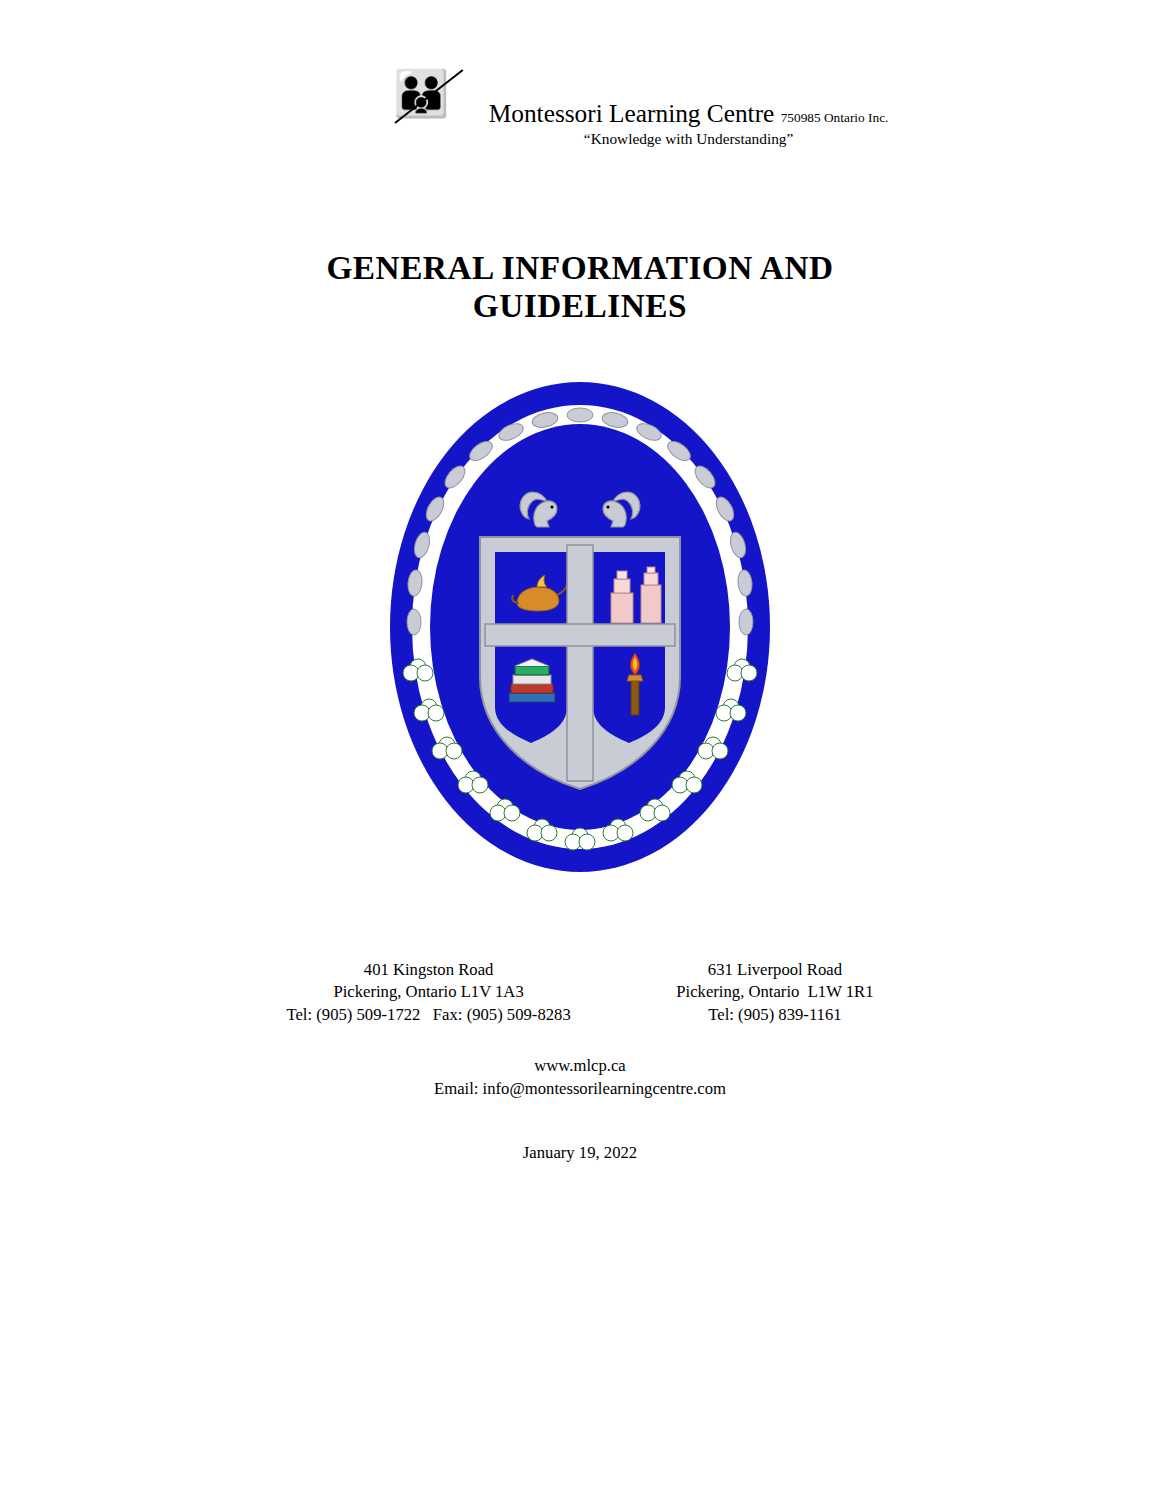👪
Montessori Learning Centre 750985 Ontario Inc.
“Knowledge with Understanding”
GENERAL INFORMATION AND GUIDELINES
401 Kingston Road
Pickering, Ontario L1V 1A3
Tel: (905) 509-1722 Fax: (905) 509-8283
631 Liverpool Road
Pickering, Ontario L1W 1R1
Tel: (905) 839-1161
www.mlcp.ca
Email: info@montessorilearningcentre.com
January 19, 2022